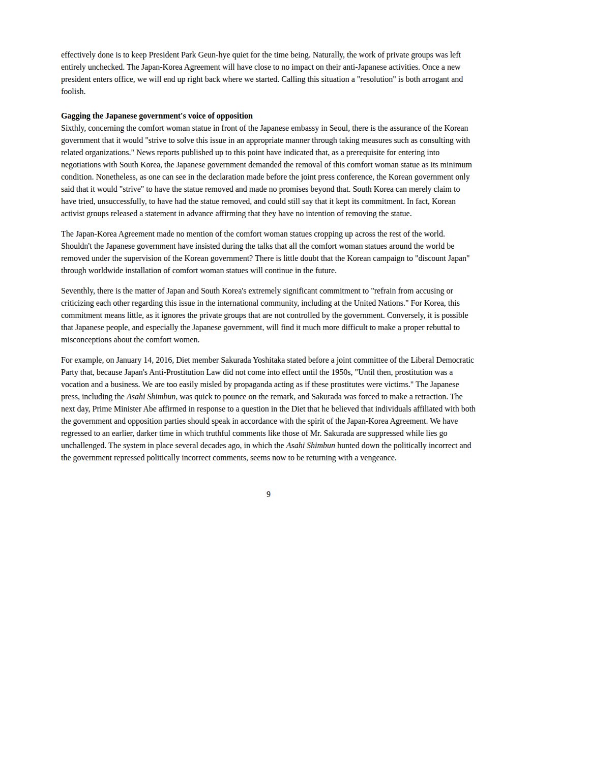effectively done is to keep President Park Geun-hye quiet for the time being. Naturally, the work of private groups was left entirely unchecked. The Japan-Korea Agreement will have close to no impact on their anti-Japanese activities. Once a new president enters office, we will end up right back where we started. Calling this situation a "resolution" is both arrogant and foolish.
Gagging the Japanese government's voice of opposition
Sixthly, concerning the comfort woman statue in front of the Japanese embassy in Seoul, there is the assurance of the Korean government that it would "strive to solve this issue in an appropriate manner through taking measures such as consulting with related organizations." News reports published up to this point have indicated that, as a prerequisite for entering into negotiations with South Korea, the Japanese government demanded the removal of this comfort woman statue as its minimum condition. Nonetheless, as one can see in the declaration made before the joint press conference, the Korean government only said that it would "strive" to have the statue removed and made no promises beyond that. South Korea can merely claim to have tried, unsuccessfully, to have had the statue removed, and could still say that it kept its commitment. In fact, Korean activist groups released a statement in advance affirming that they have no intention of removing the statue.
The Japan-Korea Agreement made no mention of the comfort woman statues cropping up across the rest of the world. Shouldn't the Japanese government have insisted during the talks that all the comfort woman statues around the world be removed under the supervision of the Korean government? There is little doubt that the Korean campaign to "discount Japan" through worldwide installation of comfort woman statues will continue in the future.
Seventhly, there is the matter of Japan and South Korea's extremely significant commitment to "refrain from accusing or criticizing each other regarding this issue in the international community, including at the United Nations." For Korea, this commitment means little, as it ignores the private groups that are not controlled by the government. Conversely, it is possible that Japanese people, and especially the Japanese government, will find it much more difficult to make a proper rebuttal to misconceptions about the comfort women.
For example, on January 14, 2016, Diet member Sakurada Yoshitaka stated before a joint committee of the Liberal Democratic Party that, because Japan's Anti-Prostitution Law did not come into effect until the 1950s, "Until then, prostitution was a vocation and a business. We are too easily misled by propaganda acting as if these prostitutes were victims." The Japanese press, including the Asahi Shimbun, was quick to pounce on the remark, and Sakurada was forced to make a retraction. The next day, Prime Minister Abe affirmed in response to a question in the Diet that he believed that individuals affiliated with both the government and opposition parties should speak in accordance with the spirit of the Japan-Korea Agreement. We have regressed to an earlier, darker time in which truthful comments like those of Mr. Sakurada are suppressed while lies go unchallenged. The system in place several decades ago, in which the Asahi Shimbun hunted down the politically incorrect and the government repressed politically incorrect comments, seems now to be returning with a vengeance.
9